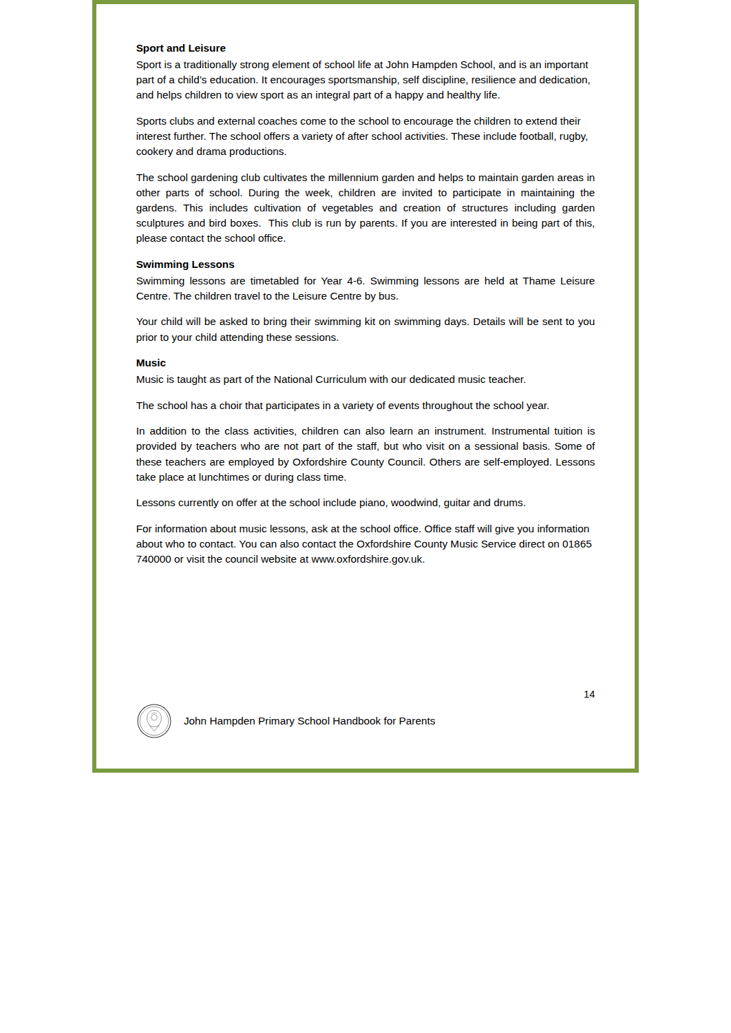Sport and Leisure
Sport is a traditionally strong element of school life at John Hampden School, and is an important part of a child’s education. It encourages sportsmanship, self discipline, resilience and dedication, and helps children to view sport as an integral part of a happy and healthy life.
Sports clubs and external coaches come to the school to encourage the children to extend their interest further. The school offers a variety of after school activities. These include football, rugby, cookery and drama productions.
The school gardening club cultivates the millennium garden and helps to maintain garden areas in other parts of school. During the week, children are invited to participate in maintaining the gardens. This includes cultivation of vegetables and creation of structures including garden sculptures and bird boxes. This club is run by parents. If you are interested in being part of this, please contact the school office.
Swimming Lessons
Swimming lessons are timetabled for Year 4-6. Swimming lessons are held at Thame Leisure Centre. The children travel to the Leisure Centre by bus.
Your child will be asked to bring their swimming kit on swimming days. Details will be sent to you prior to your child attending these sessions.
Music
Music is taught as part of the National Curriculum with our dedicated music teacher.
The school has a choir that participates in a variety of events throughout the school year.
In addition to the class activities, children can also learn an instrument. Instrumental tuition is provided by teachers who are not part of the staff, but who visit on a sessional basis. Some of these teachers are employed by Oxfordshire County Council. Others are self-employed. Lessons take place at lunchtimes or during class time.
Lessons currently on offer at the school include piano, woodwind, guitar and drums.
For information about music lessons, ask at the school office. Office staff will give you information about who to contact. You can also contact the Oxfordshire County Music Service direct on 01865 740000 or visit the council website at www.oxfordshire.gov.uk.
14
John Hampden Primary School Handbook for Parents